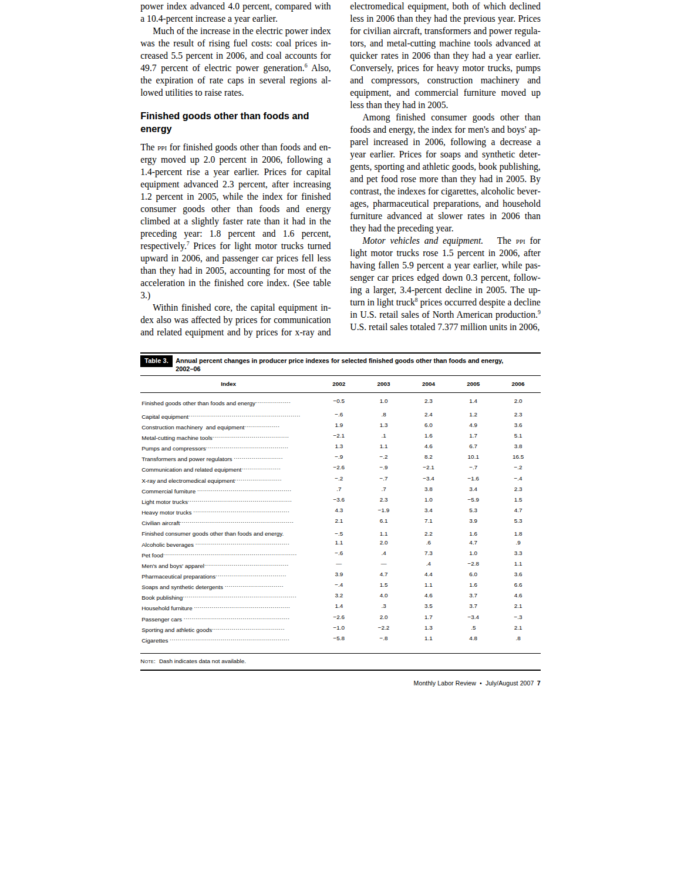power index advanced 4.0 percent, compared with a 10.4-percent increase a year earlier.
Much of the increase in the electric power index was the result of rising fuel costs: coal prices increased 5.5 percent in 2006, and coal accounts for 49.7 percent of electric power generation.6 Also, the expiration of rate caps in several regions allowed utilities to raise rates.
Finished goods other than foods and energy
The ppi for finished goods other than foods and energy moved up 2.0 percent in 2006, following a 1.4-percent rise a year earlier. Prices for capital equipment advanced 2.3 percent, after increasing 1.2 percent in 2005, while the index for finished consumer goods other than foods and energy climbed at a slightly faster rate than it had in the preceding year: 1.8 percent and 1.6 percent, respectively.7 Prices for light motor trucks turned upward in 2006, and passenger car prices fell less than they had in 2005, accounting for most of the acceleration in the finished core index. (See table 3.)
Within finished core, the capital equipment index also was affected by prices for communication and related equipment and by prices for x-ray and electromedical equipment, both of which declined less in 2006 than they had the previous year. Prices for civilian aircraft, transformers and power regulators, and metal-cutting machine tools advanced at quicker rates in 2006 than they had a year earlier. Conversely, prices for heavy motor trucks, pumps and compressors, construction machinery and equipment, and commercial furniture moved up less than they had in 2005.
Among finished consumer goods other than foods and energy, the index for men's and boys' apparel increased in 2006, following a decrease a year earlier. Prices for soaps and synthetic detergents, sporting and athletic goods, book publishing, and pet food rose more than they had in 2005. By contrast, the indexes for cigarettes, alcoholic beverages, pharmaceutical preparations, and household furniture advanced at slower rates in 2006 than they had the preceding year.
Motor vehicles and equipment. The ppi for light motor trucks rose 1.5 percent in 2006, after having fallen 5.9 percent a year earlier, while passenger car prices edged down 0.3 percent, following a larger, 3.4-percent decline in 2005. The upturn in light truck8 prices occurred despite a decline in U.S. retail sales of North American production.9 U.S. retail sales totaled 7.377 million units in 2006,
Table 3. Annual percent changes in producer price indexes for selected finished goods other than foods and energy, 2002–06
| Index | 2002 | 2003 | 2004 | 2005 | 2006 |
| --- | --- | --- | --- | --- | --- |
| Finished goods other than foods and energy .................. | −0.5 | 1.0 | 2.3 | 1.4 | 2.0 |
| Capital equipment ......................................................... | −.6 | .8 | 2.4 | 1.2 | 2.3 |
| Construction machinery and equipment .................. | 1.9 | 1.3 | 6.0 | 4.9 | 3.6 |
| Metal-cutting machine tools ....................................... | −2.1 | .1 | 1.6 | 1.7 | 5.1 |
| Pumps and compressors .......................................... | 1.3 | 1.1 | 4.6 | 6.7 | 3.8 |
| Transformers and power regulators ......................... | −.9 | −.2 | 8.2 | 10.1 | 16.5 |
| Communication and related equipment .................... | −2.6 | −.9 | −2.1 | −.7 | −.2 |
| X-ray and electromedical equipment ........................ | −.2 | −.7 | −3.4 | −1.6 | −.4 |
| Commercial furniture ................................................ | .7 | .7 | 3.8 | 3.4 | 2.3 |
| Light motor trucks ..................................................... | −3.6 | 2.3 | 1.0 | −5.9 | 1.5 |
| Heavy motor trucks ................................................. | 4.3 | −1.9 | 3.4 | 5.3 | 4.7 |
| Civilian aircraft .......................................................... | 2.1 | 6.1 | 7.1 | 3.9 | 5.3 |
| Finished consumer goods other than foods and energy. | −.5 | 1.1 | 2.2 | 1.6 | 1.8 |
| Alcoholic beverages ................................................ | 1.1 | 2.0 | .6 | 4.7 | .9 |
| Pet food .................................................................... | −.6 | .4 | 7.3 | 1.0 | 3.3 |
| Men's and boys' apparel ........................................... | — | — | .4 | −2.8 | 1.1 |
| Pharmaceutical preparations .................................... | 3.9 | 4.7 | 4.4 | 6.0 | 3.6 |
| Soaps and synthetic detergents .............................. | −.4 | 1.5 | 1.1 | 1.6 | 6.6 |
| Book publishing .......................................................... | 3.2 | 4.0 | 4.6 | 3.7 | 4.6 |
| Household furniture ................................................. | 1.4 | .3 | 3.5 | 3.7 | 2.1 |
| Passenger cars ...................................................... | −2.6 | 2.0 | 1.7 | −3.4 | −.3 |
| Sporting and athletic goods ..................................... | −1.0 | −2.2 | 1.3 | .5 | 2.1 |
| Cigarettes ............................................................. | −5.8 | −.8 | 1.1 | 4.8 | .8 |
Note: Dash indicates data not available.
Monthly Labor Review • July/August 20077